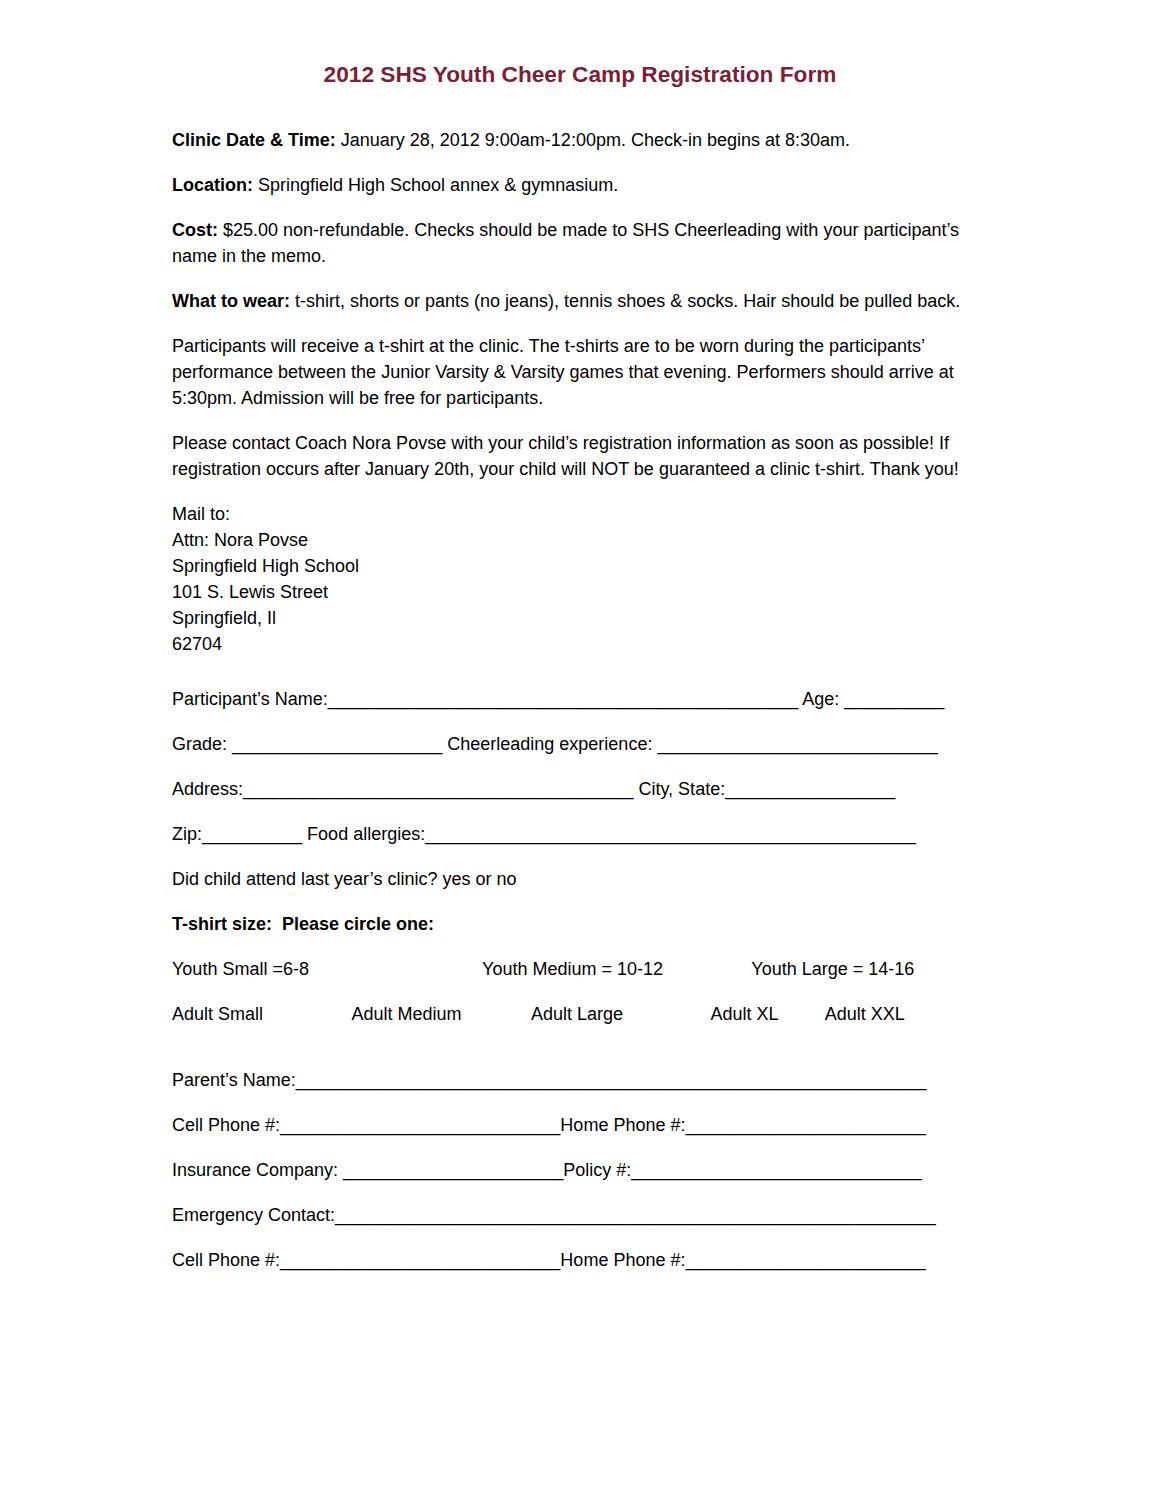2012 SHS Youth Cheer Camp Registration Form
Clinic Date & Time: January 28, 2012 9:00am-12:00pm. Check-in begins at 8:30am.
Location: Springfield High School annex & gymnasium.
Cost: $25.00 non-refundable. Checks should be made to SHS Cheerleading with your participant’s name in the memo.
What to wear: t-shirt, shorts or pants (no jeans), tennis shoes & socks. Hair should be pulled back.
Participants will receive a t-shirt at the clinic. The t-shirts are to be worn during the participants’ performance between the Junior Varsity & Varsity games that evening. Performers should arrive at 5:30pm. Admission will be free for participants.
Please contact Coach Nora Povse with your child’s registration information as soon as possible! If registration occurs after January 20th, your child will NOT be guaranteed a clinic t-shirt. Thank you!
Mail to:
Attn: Nora Povse
Springfield High School
101 S. Lewis Street
Springfield, Il
62704
Participant’s Name:_______________________________________________ Age: __________
Grade: _____________________ Cheerleading experience: ____________________________
Address:_______________________________________ City, State:_________________
Zip:__________ Food allergies:_________________________________________________
Did child attend last year’s clinic? yes or no
T-shirt size: Please circle one:
Youth Small =6-8 Youth Medium = 10-12 Youth Large = 14-16
Adult Small Adult Medium Adult Large Adult XL Adult XXL
Parent’s Name:_______________________________________________________________
Cell Phone #:____________________________Home Phone #:________________________
Insurance Company: ______________________Policy #:_____________________________
Emergency Contact:____________________________________________________________
Cell Phone #:____________________________Home Phone #:________________________